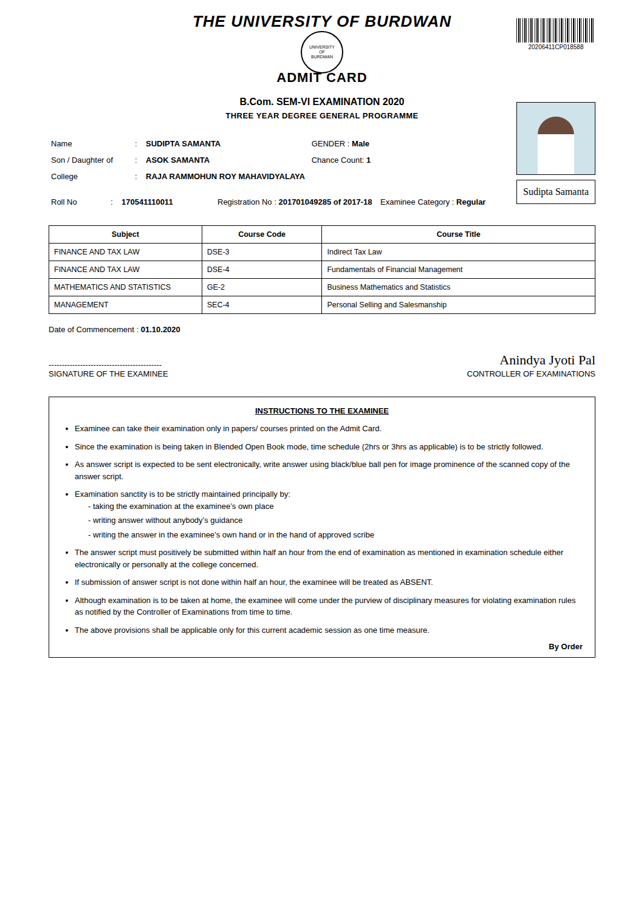20206411CP018588
THE UNIVERSITY OF BURDWAN
UNIVERSITY
OF
BURDWAN
ADMIT CARD
B.Com. SEM-VI EXAMINATION 2020
THREE YEAR DEGREE GENERAL PROGRAMME
Sudipta Samanta
| Name | : | SUDIPTA SAMANTA | GENDER : Male |
| Son / Daughter of | : | ASOK SAMANTA | Chance Count: 1 |
| College | : | RAJA RAMMOHUN ROY MAHAVIDYALAYA |
| Roll No | : | 170541110011 | Registration No : 201701049285 of 2017-18 | Examinee Category : Regular |
| Subject | Course Code | Course Title |
| --- | --- | --- |
| FINANCE AND TAX LAW | DSE-3 | Indirect Tax Law |
| FINANCE AND TAX LAW | DSE-4 | Fundamentals of Financial Management |
| MATHEMATICS AND STATISTICS | GE-2 | Business Mathematics and Statistics |
| MANAGEMENT | SEC-4 | Personal Selling and Salesmanship |
Date of Commencement : 01.10.2020
-------------------------------------------
SIGNATURE OF THE EXAMINEE
Anindya Jyoti Pal
CONTROLLER OF EXAMINATIONS
INSTRUCTIONS TO THE EXAMINEE
Examinee can take their examination only in papers/ courses printed on the Admit Card.
Since the examination is being taken in Blended Open Book mode, time schedule (2hrs or 3hrs as applicable) is to be strictly followed.
As answer script is expected to be sent electronically, write answer using black/blue ball pen for image prominence of the scanned copy of the answer script.
Examination sanctity is to be strictly maintained principally by:
- taking the examination at the examinee’s own place
- writing answer without anybody’s guidance
- writing the answer in the examinee’s own hand or in the hand of approved scribe
The answer script must positively be submitted within half an hour from the end of examination as mentioned in examination schedule either electronically or personally at the college concerned.
If submission of answer script is not done within half an hour, the examinee will be treated as ABSENT.
Although examination is to be taken at home, the examinee will come under the purview of disciplinary measures for violating examination rules as notified by the Controller of Examinations from time to time.
The above provisions shall be applicable only for this current academic session as one time measure.
By Order